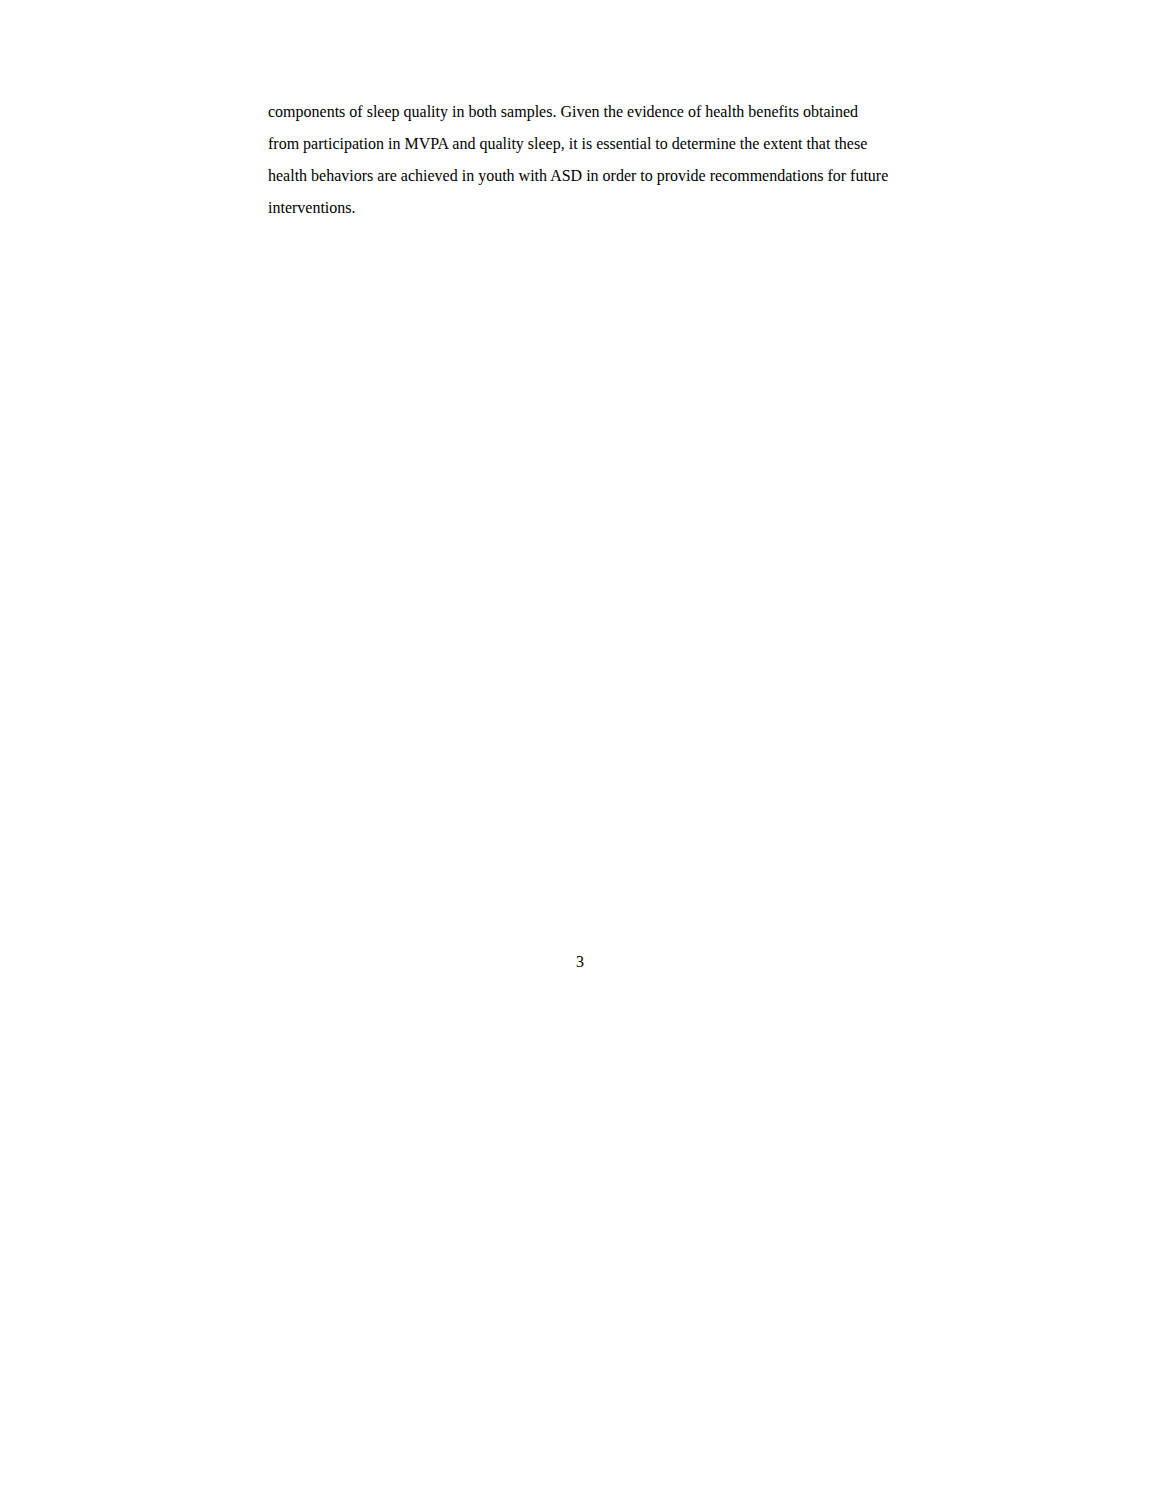components of sleep quality in both samples. Given the evidence of health benefits obtained from participation in MVPA and quality sleep, it is essential to determine the extent that these health behaviors are achieved in youth with ASD in order to provide recommendations for future interventions.
3